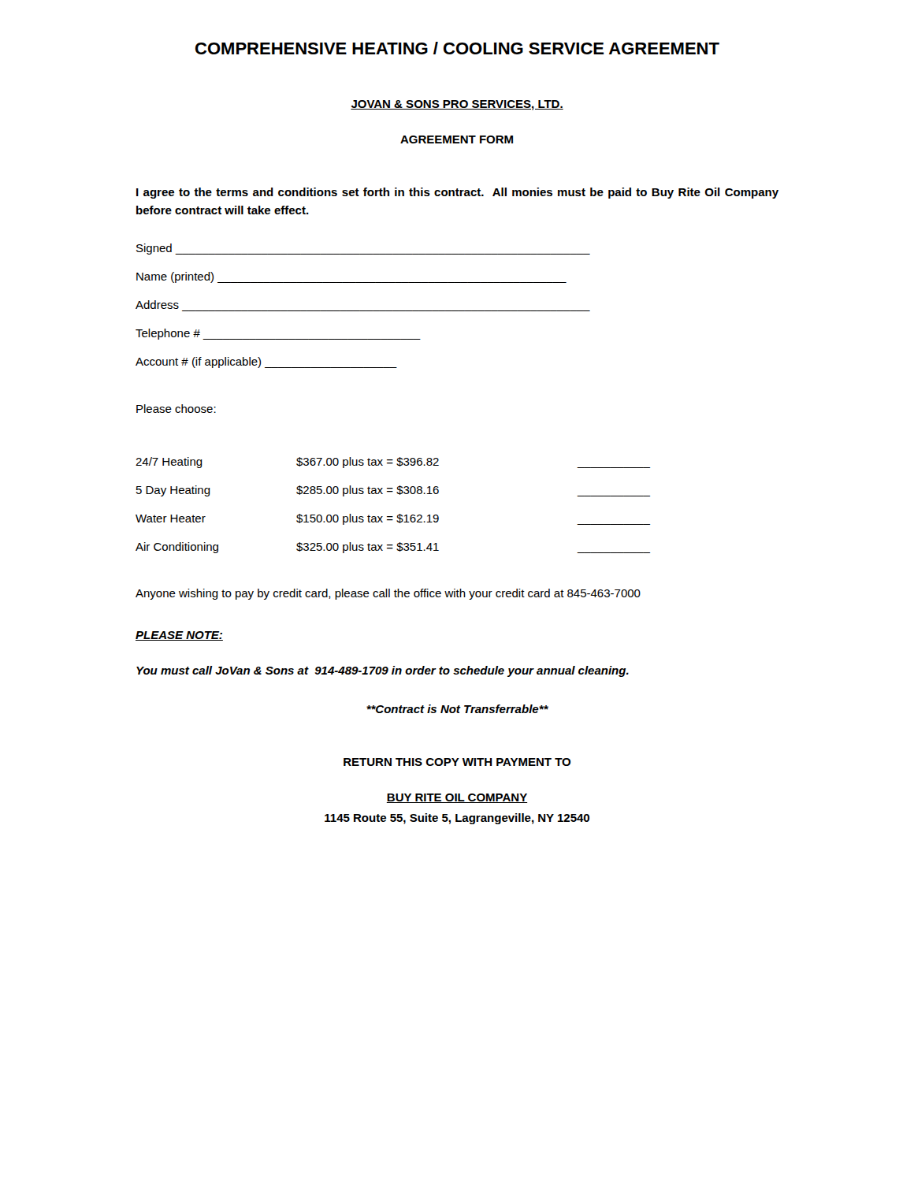COMPREHENSIVE HEATING / COOLING SERVICE AGREEMENT
JOVAN & SONS PRO SERVICES, LTD.
AGREEMENT FORM
I agree to the terms and conditions set forth in this contract. All monies must be paid to Buy Rite Oil Company before contract will take effect.
Signed _______________________________________________________________
Name (printed) _____________________________________________________
Address ______________________________________________________________
Telephone # _________________________________
Account # (if applicable) ____________________
Please choose:
| 24/7 Heating | $367.00 plus tax = $396.82 | ___________ |
| 5 Day Heating | $285.00 plus tax = $308.16 | ___________ |
| Water Heater | $150.00 plus tax = $162.19 | ___________ |
| Air Conditioning | $325.00 plus tax = $351.41 | ___________ |
Anyone wishing to pay by credit card, please call the office with your credit card at 845-463-7000
PLEASE NOTE:
You must call JoVan & Sons at 914-489-1709 in order to schedule your annual cleaning.
**Contract is Not Transferrable**
RETURN THIS COPY WITH PAYMENT TO
BUY RITE OIL COMPANY
1145 Route 55, Suite 5, Lagrangeville, NY 12540